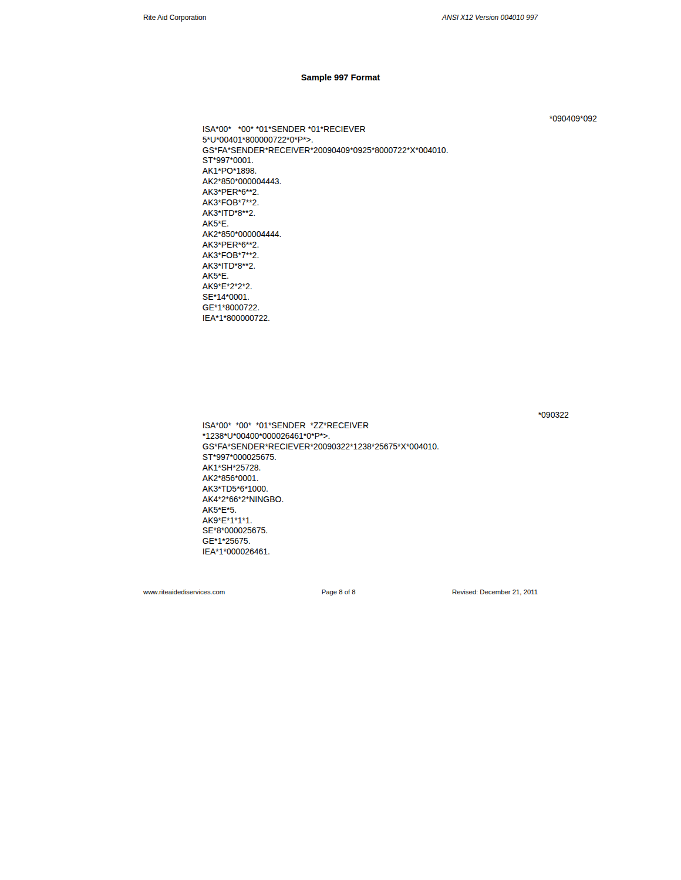Rite Aid Corporation
ANSI X12 Version 004010 997
Sample 997 Format
*090409*092 ISA*00* *00* *01*SENDER *01*RECIEVER 5*U*00401*800000722*0*P*>. GS*FA*SENDER*RECEIVER*20090409*0925*8000722*X*004010. ST*997*0001. AK1*PO*1898. AK2*850*000004443. AK3*PER*6**2. AK3*FOB*7**2. AK3*ITD*8**2. AK5*E. AK2*850*000004444. AK3*PER*6**2. AK3*FOB*7**2. AK3*ITD*8**2. AK5*E. AK9*E*2*2*2. SE*14*0001. GE*1*8000722. IEA*1*800000722.
*090322 ISA*00* *00* *01*SENDER *ZZ*RECEIVER *1238*U*00400*000026461*0*P*>. GS*FA*SENDER*RECIEVER*20090322*1238*25675*X*004010. ST*997*000025675. AK1*SH*25728. AK2*856*0001. AK3*TD5*6*1000. AK4*2*66*2*NINGBO. AK5*E*5. AK9*E*1*1*1. SE*8*000025675. GE*1*25675. IEA*1*000026461.
www.riteaidediservices.com
Page 8 of 8
Revised: December 21, 2011